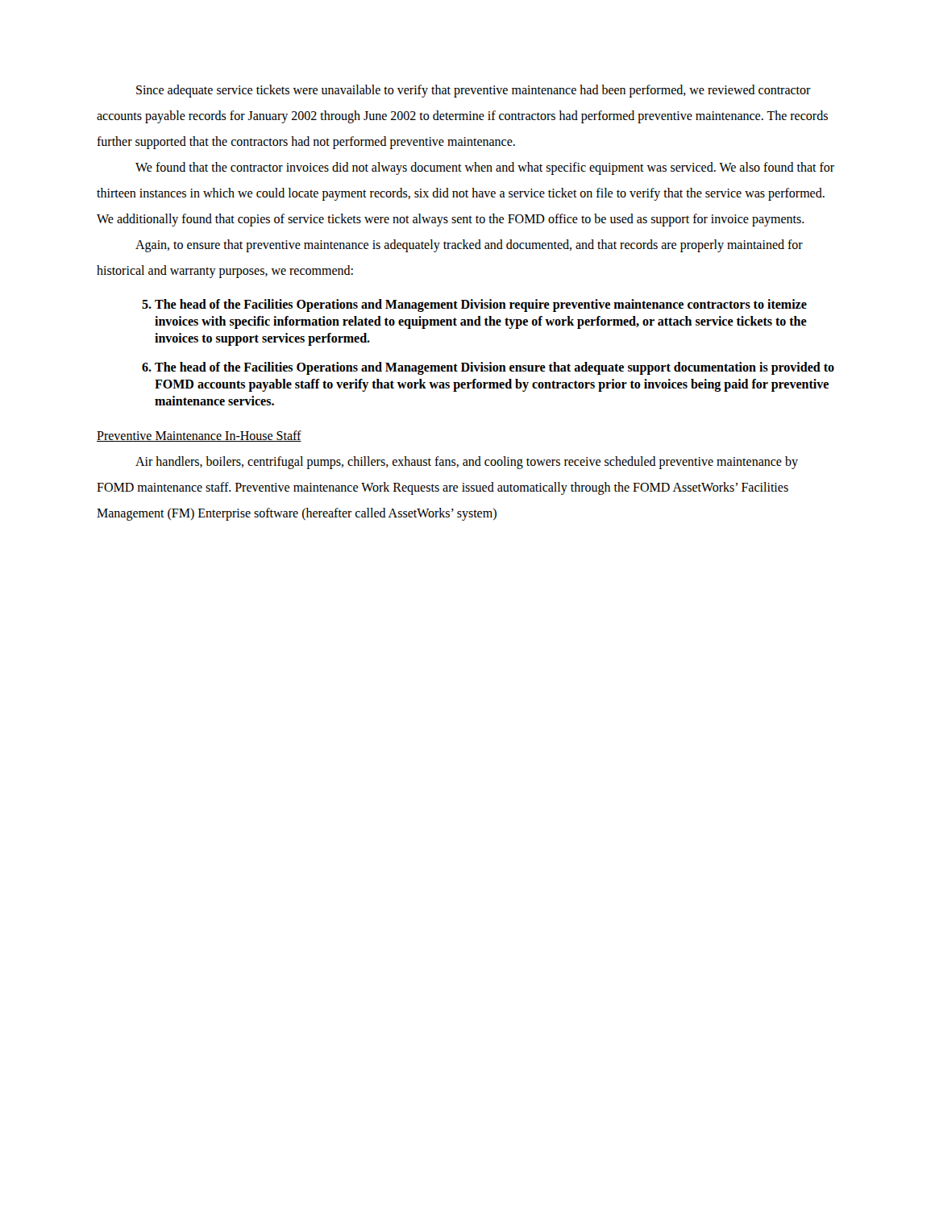Since adequate service tickets were unavailable to verify that preventive maintenance had been performed, we reviewed contractor accounts payable records for January 2002 through June 2002 to determine if contractors had performed preventive maintenance. The records further supported that the contractors had not performed preventive maintenance.
We found that the contractor invoices did not always document when and what specific equipment was serviced. We also found that for thirteen instances in which we could locate payment records, six did not have a service ticket on file to verify that the service was performed. We additionally found that copies of service tickets were not always sent to the FOMD office to be used as support for invoice payments.
Again, to ensure that preventive maintenance is adequately tracked and documented, and that records are properly maintained for historical and warranty purposes, we recommend:
The head of the Facilities Operations and Management Division require preventive maintenance contractors to itemize invoices with specific information related to equipment and the type of work performed, or attach service tickets to the invoices to support services performed.
The head of the Facilities Operations and Management Division ensure that adequate support documentation is provided to FOMD accounts payable staff to verify that work was performed by contractors prior to invoices being paid for preventive maintenance services.
Preventive Maintenance In-House Staff
Air handlers, boilers, centrifugal pumps, chillers, exhaust fans, and cooling towers receive scheduled preventive maintenance by FOMD maintenance staff. Preventive maintenance Work Requests are issued automatically through the FOMD AssetWorks’ Facilities Management (FM) Enterprise software (hereafter called AssetWorks’ system)